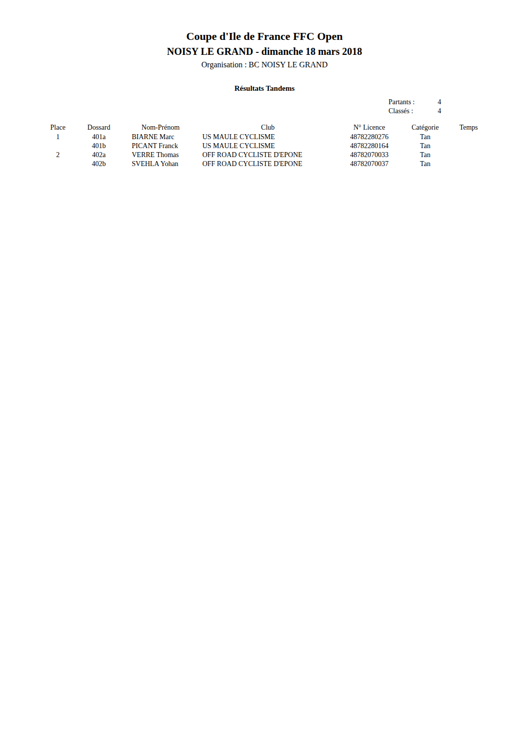Coupe d'Ile de France FFC Open
NOISY LE GRAND - dimanche 18 mars 2018
Organisation : BC NOISY LE GRAND
Résultats Tandems
| Partants : | 4 |
| Classés : | 4 |
| Place | Dossard | Nom-Prénom | Club | N° Licence | Catégorie | Temps |
| --- | --- | --- | --- | --- | --- | --- |
| 1 | 401a | BIARNE Marc | US MAULE CYCLISME | 48782280276 | Tan | |
| | 401b | PICANT Franck | US MAULE CYCLISME | 48782280164 | Tan | |
| 2 | 402a | VERRE Thomas | OFF ROAD CYCLISTE D'EPONE | 48782070033 | Tan | |
| | 402b | SVEHLA Yohan | OFF ROAD CYCLISTE D'EPONE | 48782070037 | Tan | |